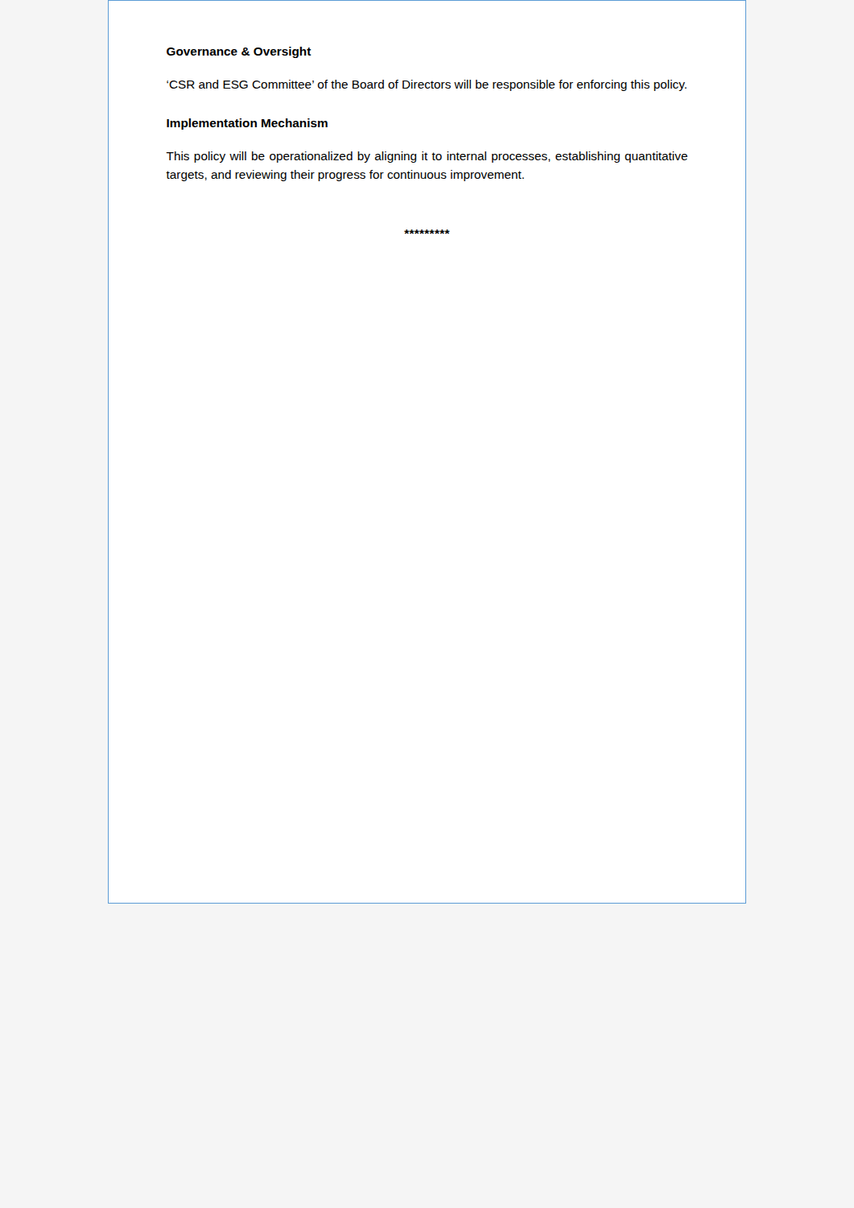Governance & Oversight
‘CSR and ESG Committee’ of the Board of Directors will be responsible for enforcing this policy.
Implementation Mechanism
This policy will be operationalized by aligning it to internal processes, establishing quantitative targets, and reviewing their progress for continuous improvement.
*********